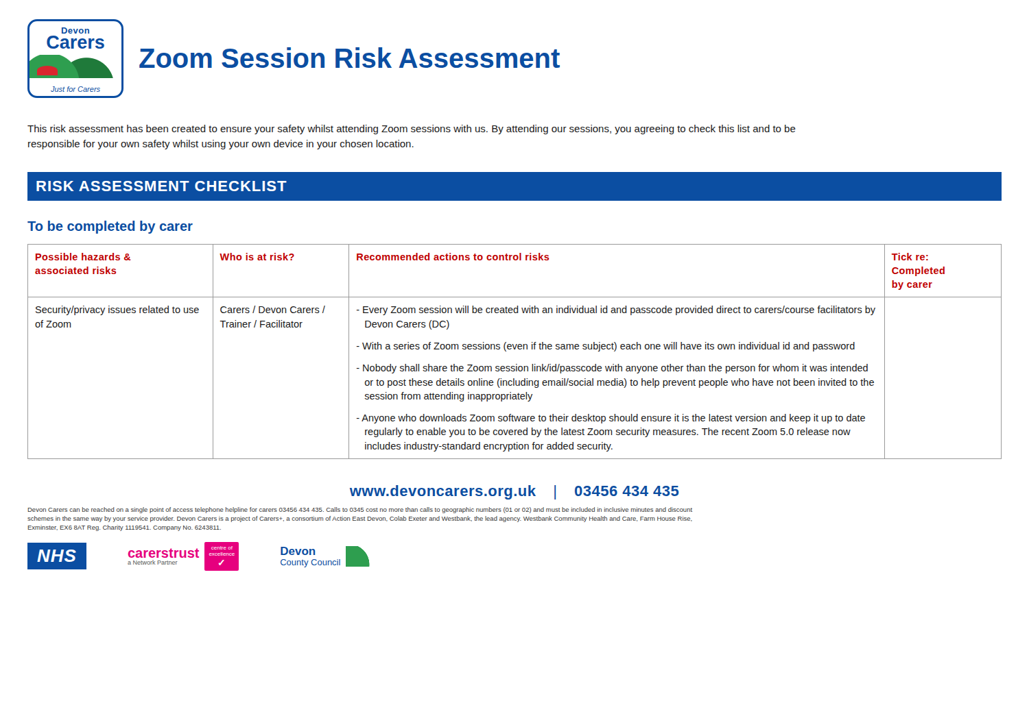Devon
Carers
Just for Carers
Zoom Session Risk Assessment
This risk assessment has been created to ensure your safety whilst attending Zoom sessions with us. By attending our sessions, you agreeing to check this list and to be responsible for your own safety whilst using your own device in your chosen location.
RISK ASSESSMENT CHECKLIST
To be completed by carer
| Possible hazards & associated risks | Who is at risk? | Recommended actions to control risks | Tick re: Completed by carer |
| --- | --- | --- | --- |
| Security/privacy issues related to use of Zoom | Carers / Devon Carers / Trainer / Facilitator | - Every Zoom session will be created with an individual id and passcode provided direct to carers/course facilitators by Devon Carers (DC) - With a series of Zoom sessions (even if the same subject) each one will have its own individual id and password - Nobody shall share the Zoom session link/id/passcode with anyone other than the person for whom it was intended or to post these details online (including email/social media) to help prevent people who have not been invited to the session from attending inappropriately - Anyone who downloads Zoom software to their desktop should ensure it is the latest version and keep it up to date regularly to enable you to be covered by the latest Zoom security measures. The recent Zoom 5.0 release now includes industry-standard encryption for added security. | |
www.devoncarers.org.uk | 03456 434 435
Devon Carers can be reached on a single point of access telephone helpline for carers 03456 434 435. Calls to 0345 cost no more than calls to geographic numbers (01 or 02) and must be included in inclusive minutes and discount schemes in the same way by your service provider. Devon Carers is a project of Carers+, a consortium of Action East Devon, Colab Exeter and Westbank, the lead agency. Westbank Community Health and Care, Farm House Rise, Exminster, EX6 8AT Reg. Charity 1119541. Company No. 6243811.
NHS
carerstrust a Network Partner
centre of
excellence ✓
Devon County Council